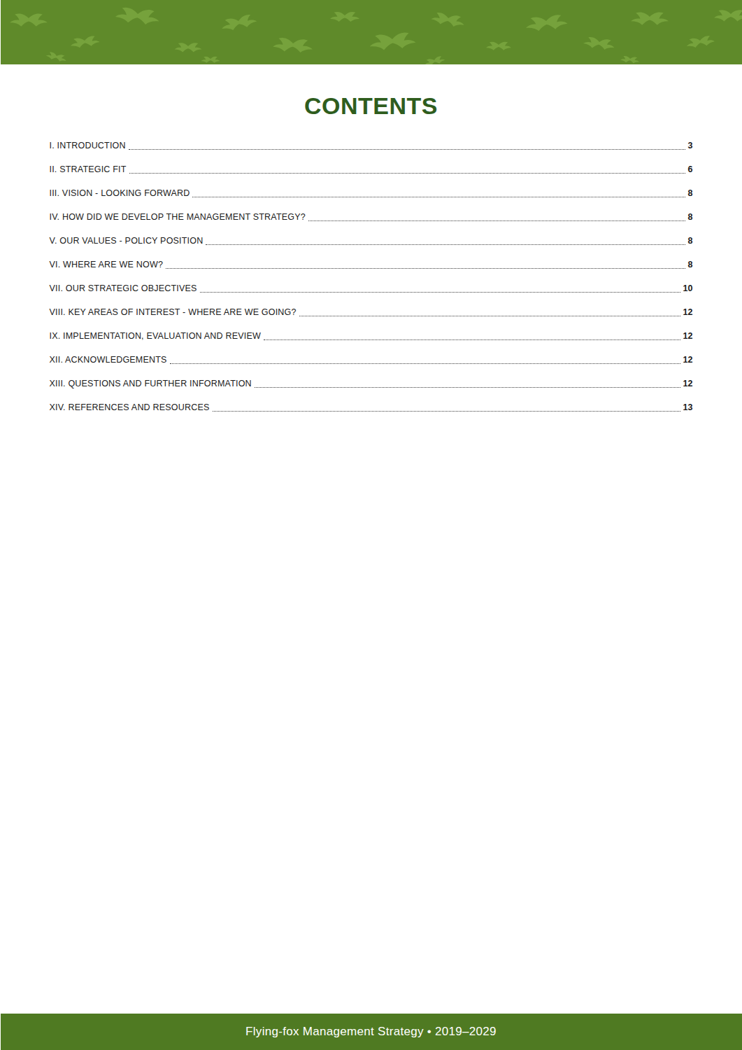CONTENTS
I. INTRODUCTION 3
II. STRATEGIC FIT 6
III. VISION - LOOKING FORWARD 8
IV. HOW DID WE DEVELOP THE MANAGEMENT STRATEGY? 8
V. OUR VALUES - POLICY POSITION 8
VI. WHERE ARE WE NOW? 8
VII. OUR STRATEGIC OBJECTIVES 10
VIII. KEY AREAS OF INTEREST - WHERE ARE WE GOING? 12
IX. IMPLEMENTATION, EVALUATION AND REVIEW 12
XII. ACKNOWLEDGEMENTS 12
XIII. QUESTIONS AND FURTHER INFORMATION 12
XIV. REFERENCES AND RESOURCES 13
Flying-fox Management Strategy • 2019–2029